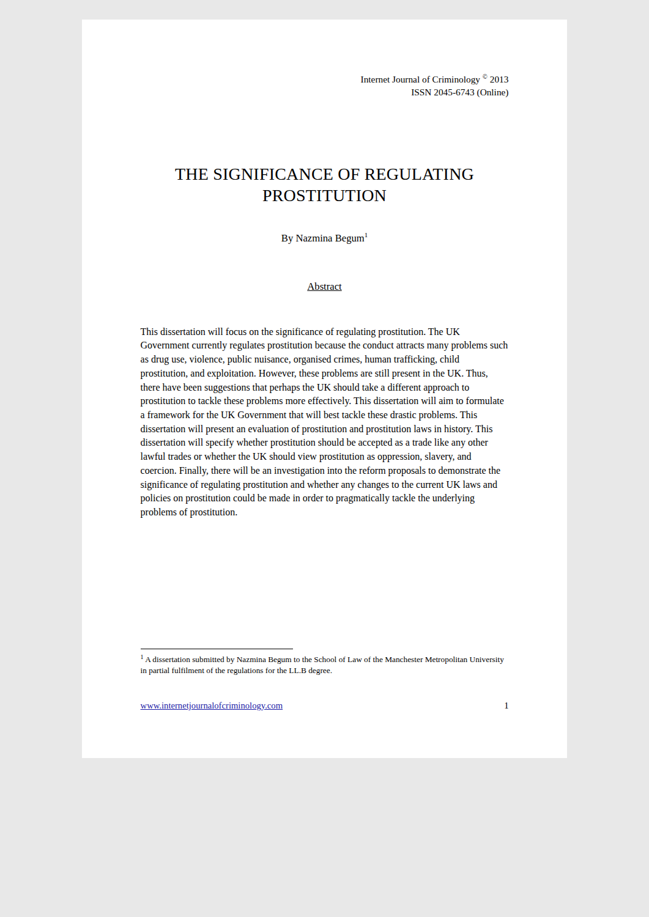Internet Journal of Criminology © 2013
ISSN 2045-6743 (Online)
THE SIGNIFICANCE OF REGULATING
PROSTITUTION
By Nazmina Begum1
Abstract
This dissertation will focus on the significance of regulating prostitution. The UK Government currently regulates prostitution because the conduct attracts many problems such as drug use, violence, public nuisance, organised crimes, human trafficking, child prostitution, and exploitation. However, these problems are still present in the UK. Thus, there have been suggestions that perhaps the UK should take a different approach to prostitution to tackle these problems more effectively. This dissertation will aim to formulate a framework for the UK Government that will best tackle these drastic problems. This dissertation will present an evaluation of prostitution and prostitution laws in history. This dissertation will specify whether prostitution should be accepted as a trade like any other lawful trades or whether the UK should view prostitution as oppression, slavery, and coercion. Finally, there will be an investigation into the reform proposals to demonstrate the significance of regulating prostitution and whether any changes to the current UK laws and policies on prostitution could be made in order to pragmatically tackle the underlying problems of prostitution.
1 A dissertation submitted by Nazmina Begum to the School of Law of the Manchester Metropolitan University in partial fulfilment of the regulations for the LL.B degree.
www.internetjournalofcriminology.com 1